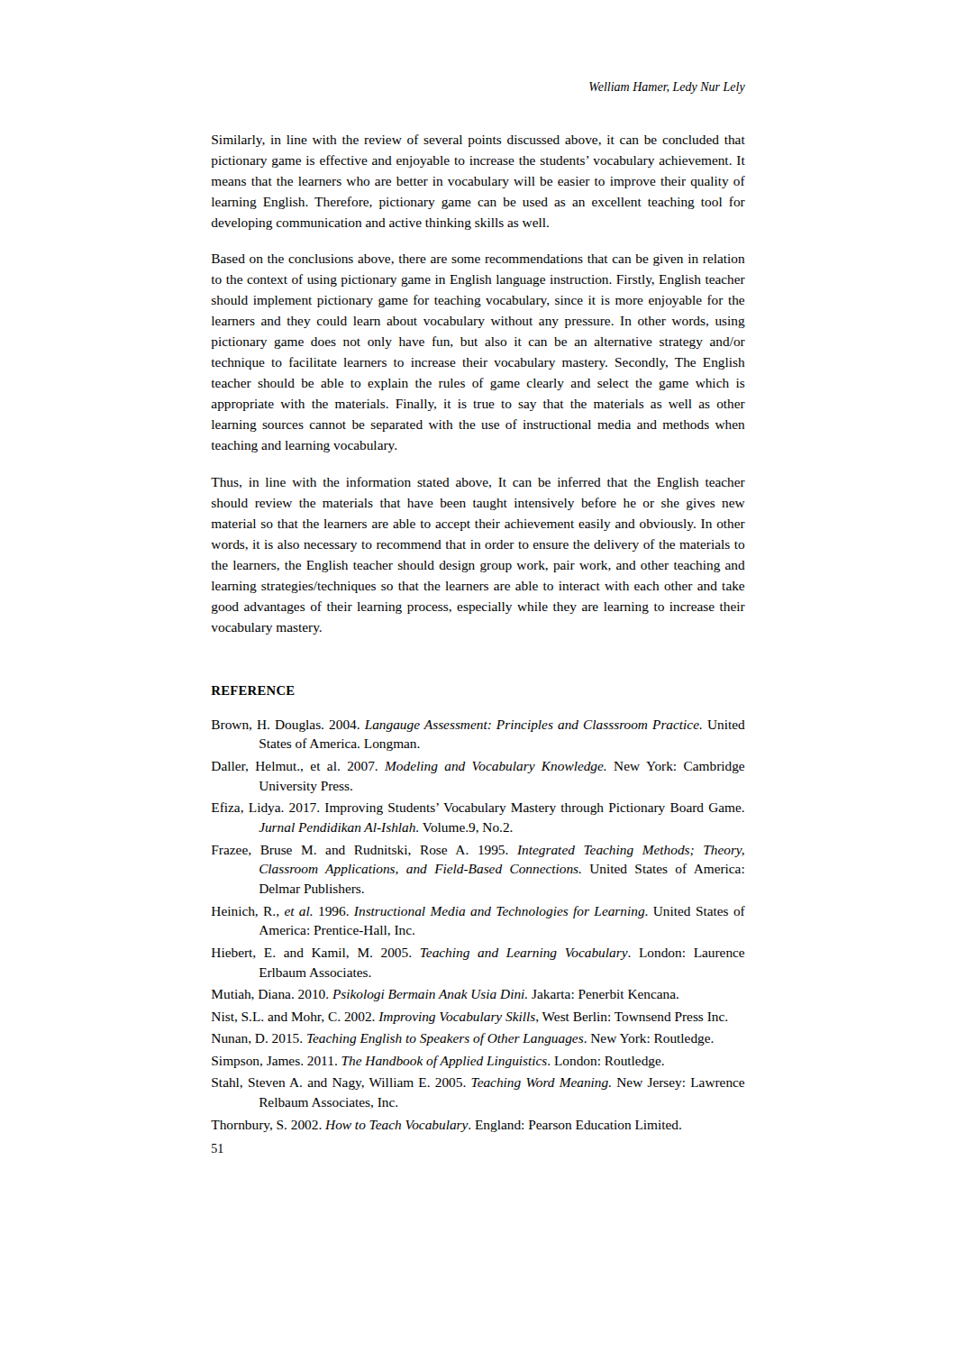Welliam Hamer, Ledy Nur Lely
Similarly, in line with the review of several points discussed above, it can be concluded that pictionary game is effective and enjoyable to increase the students’ vocabulary achievement. It means that the learners who are better in vocabulary will be easier to improve their quality of learning English. Therefore, pictionary game can be used as an excellent teaching tool for developing communication and active thinking skills as well.
Based on the conclusions above, there are some recommendations that can be given in relation to the context of using pictionary game in English language instruction. Firstly, English teacher should implement pictionary game for teaching vocabulary, since it is more enjoyable for the learners and they could learn about vocabulary without any pressure. In other words, using pictionary game does not only have fun, but also it can be an alternative strategy and/or technique to facilitate learners to increase their vocabulary mastery. Secondly, The English teacher should be able to explain the rules of game clearly and select the game which is appropriate with the materials. Finally, it is true to say that the materials as well as other learning sources cannot be separated with the use of instructional media and methods when teaching and learning vocabulary.
Thus, in line with the information stated above, It can be inferred that the English teacher should review the materials that have been taught intensively before he or she gives new material so that the learners are able to accept their achievement easily and obviously. In other words, it is also necessary to recommend that in order to ensure the delivery of the materials to the learners, the English teacher should design group work, pair work, and other teaching and learning strategies/techniques so that the learners are able to interact with each other and take good advantages of their learning process, especially while they are learning to increase their vocabulary mastery.
REFERENCE
Brown, H. Douglas. 2004. Langauge Assessment: Principles and Classsroom Practice. United States of America. Longman.
Daller, Helmut., et al. 2007. Modeling and Vocabulary Knowledge. New York: Cambridge University Press.
Efiza, Lidya. 2017. Improving Students’ Vocabulary Mastery through Pictionary Board Game. Jurnal Pendidikan Al-Ishlah. Volume.9, No.2.
Frazee, Bruse M. and Rudnitski, Rose A. 1995. Integrated Teaching Methods; Theory, Classroom Applications, and Field-Based Connections. United States of America: Delmar Publishers.
Heinich, R., et al. 1996. Instructional Media and Technologies for Learning. United States of America: Prentice-Hall, Inc.
Hiebert, E. and Kamil, M. 2005. Teaching and Learning Vocabulary. London: Laurence Erlbaum Associates.
Mutiah, Diana. 2010. Psikologi Bermain Anak Usia Dini. Jakarta: Penerbit Kencana.
Nist, S.L. and Mohr, C. 2002. Improving Vocabulary Skills, West Berlin: Townsend Press Inc.
Nunan, D. 2015. Teaching English to Speakers of Other Languages. New York: Routledge.
Simpson, James. 2011. The Handbook of Applied Linguistics. London: Routledge.
Stahl, Steven A. and Nagy, William E. 2005. Teaching Word Meaning. New Jersey: Lawrence Relbaum Associates, Inc.
Thornbury, S. 2002. How to Teach Vocabulary. England: Pearson Education Limited.
51